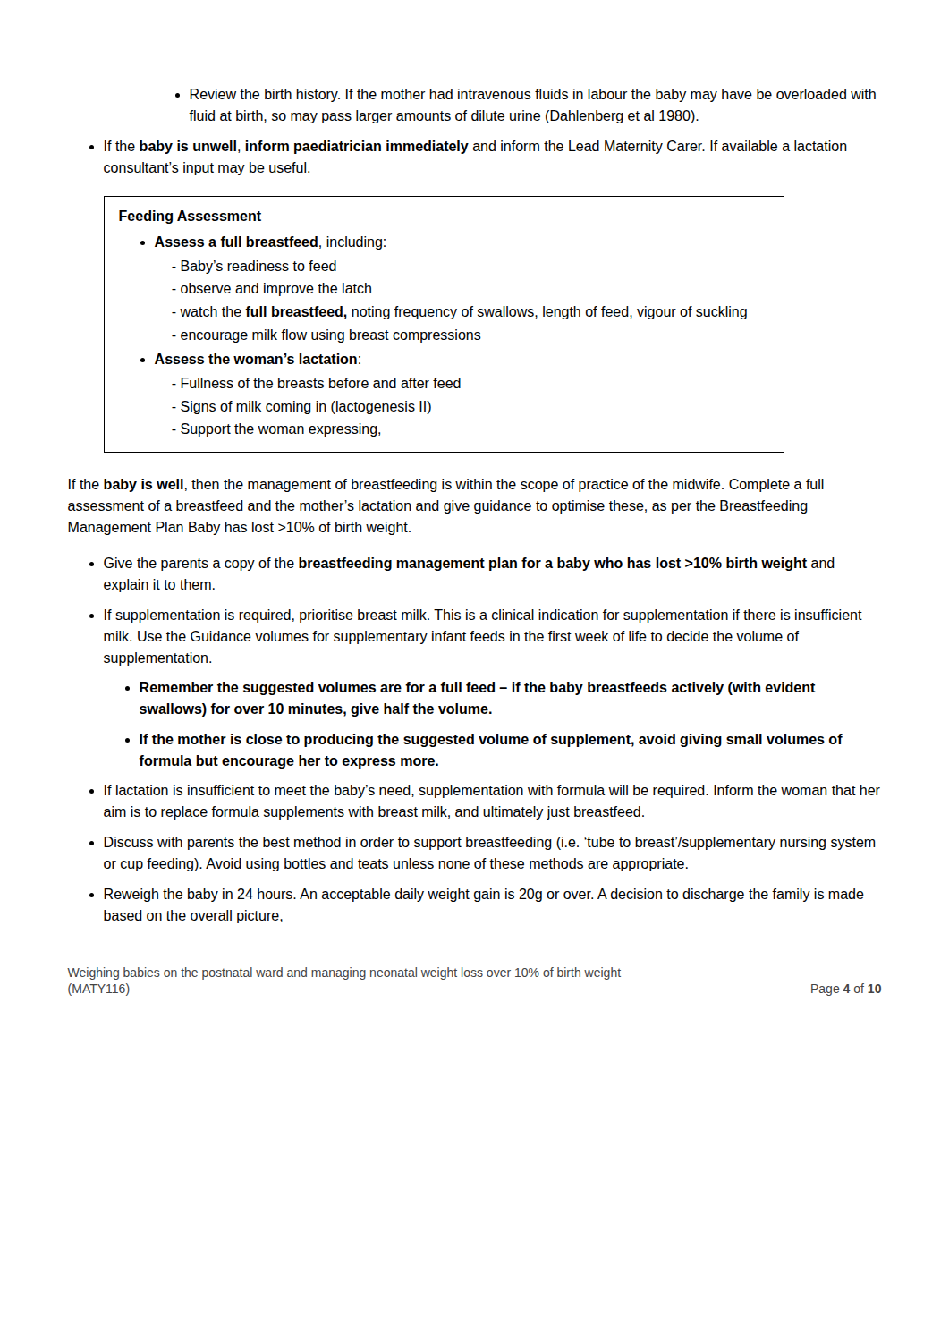Review the birth history. If the mother had intravenous fluids in labour the baby may have be overloaded with fluid at birth, so may pass larger amounts of dilute urine (Dahlenberg et al 1980).
If the baby is unwell, inform paediatrician immediately and inform the Lead Maternity Carer. If available a lactation consultant’s input may be useful.
Feeding Assessment
Assess a full breastfeed, including:
- Baby’s readiness to feed
- observe and improve the latch
- watch the full breastfeed, noting frequency of swallows, length of feed, vigour of suckling
- encourage milk flow using breast compressions
Assess the woman’s lactation:
- Fullness of the breasts before and after feed
- Signs of milk coming in (lactogenesis II)
- Support the woman expressing,
If the baby is well, then the management of breastfeeding is within the scope of practice of the midwife. Complete a full assessment of a breastfeed and the mother’s lactation and give guidance to optimise these, as per the Breastfeeding Management Plan Baby has lost >10% of birth weight.
Give the parents a copy of the breastfeeding management plan for a baby who has lost >10% birth weight and explain it to them.
If supplementation is required, prioritise breast milk. This is a clinical indication for supplementation if there is insufficient milk. Use the Guidance volumes for supplementary infant feeds in the first week of life to decide the volume of supplementation.
Remember the suggested volumes are for a full feed – if the baby breastfeeds actively (with evident swallows) for over 10 minutes, give half the volume.
If the mother is close to producing the suggested volume of supplement, avoid giving small volumes of formula but encourage her to express more.
If lactation is insufficient to meet the baby’s need, supplementation with formula will be required. Inform the woman that her aim is to replace formula supplements with breast milk, and ultimately just breastfeed.
Discuss with parents the best method in order to support breastfeeding (i.e. ‘tube to breast’/supplementary nursing system or cup feeding). Avoid using bottles and teats unless none of these methods are appropriate.
Reweigh the baby in 24 hours. An acceptable daily weight gain is 20g or over. A decision to discharge the family is made based on the overall picture,
Weighing babies on the postnatal ward and managing neonatal weight loss over 10% of birth weight
(MATY116) Page 4 of 10